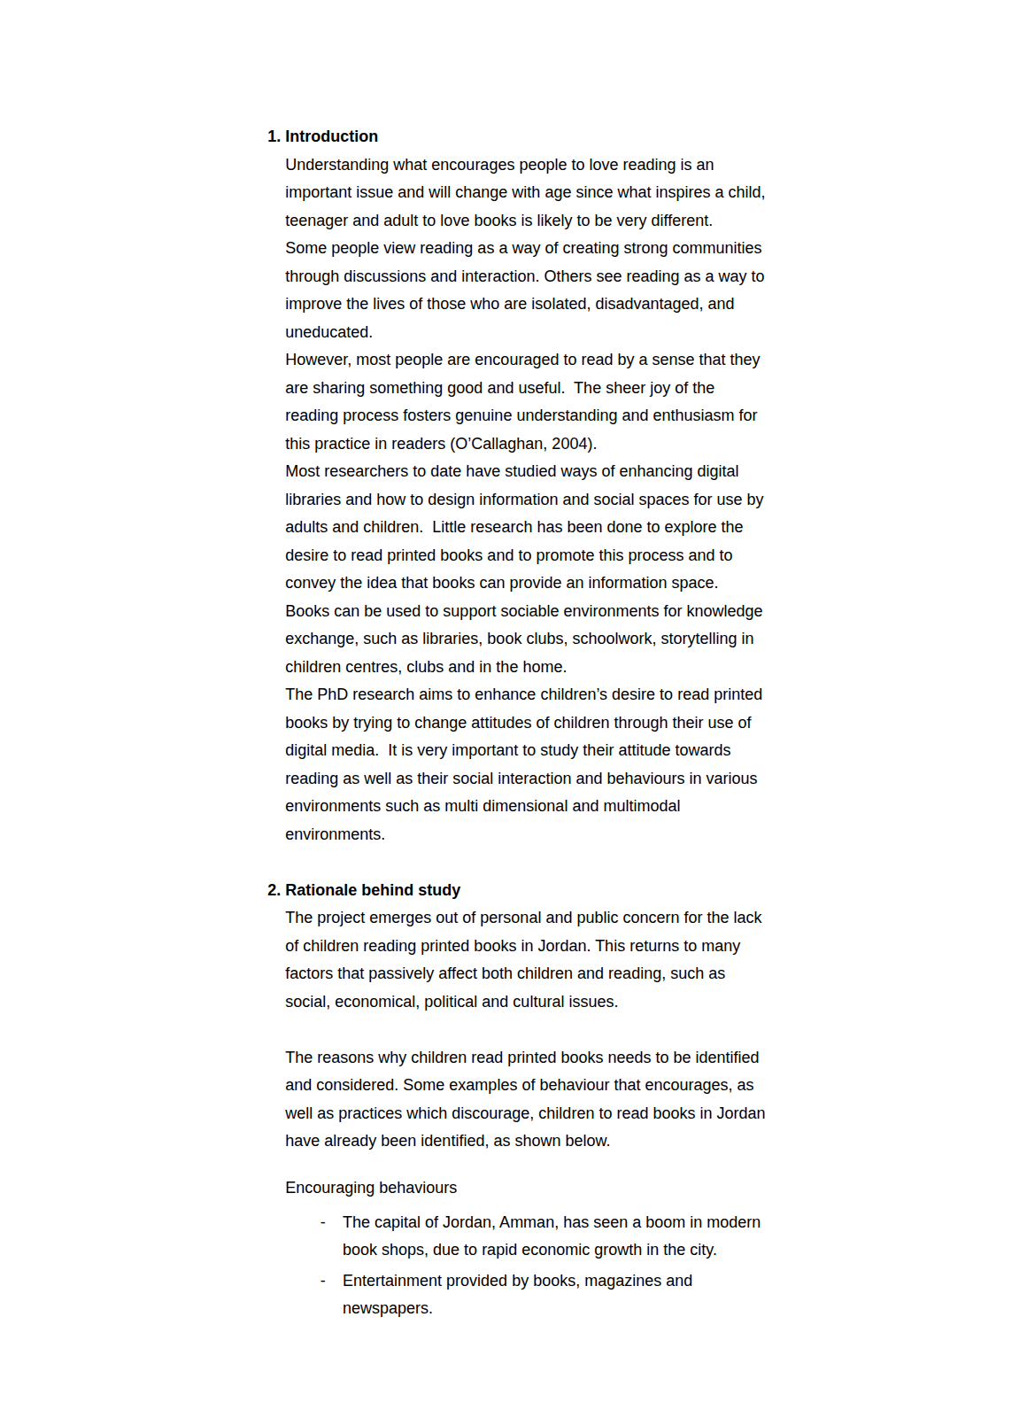Introduction
Understanding what encourages people to love reading is an important issue and will change with age since what inspires a child, teenager and adult to love books is likely to be very different.
Some people view reading as a way of creating strong communities through discussions and interaction. Others see reading as a way to improve the lives of those who are isolated, disadvantaged, and uneducated.
However, most people are encouraged to read by a sense that they are sharing something good and useful. The sheer joy of the reading process fosters genuine understanding and enthusiasm for this practice in readers (O’Callaghan, 2004).
Most researchers to date have studied ways of enhancing digital libraries and how to design information and social spaces for use by adults and children. Little research has been done to explore the desire to read printed books and to promote this process and to convey the idea that books can provide an information space. Books can be used to support sociable environments for knowledge exchange, such as libraries, book clubs, schoolwork, storytelling in children centres, clubs and in the home.
The PhD research aims to enhance children’s desire to read printed books by trying to change attitudes of children through their use of digital media. It is very important to study their attitude towards reading as well as their social interaction and behaviours in various environments such as multi dimensional and multimodal environments.
Rationale behind study
The project emerges out of personal and public concern for the lack of children reading printed books in Jordan. This returns to many factors that passively affect both children and reading, such as social, economical, political and cultural issues.
The reasons why children read printed books needs to be identified and considered. Some examples of behaviour that encourages, as well as practices which discourage, children to read books in Jordan have already been identified, as shown below.
Encouraging behaviours
The capital of Jordan, Amman, has seen a boom in modern book shops, due to rapid economic growth in the city.
Entertainment provided by books, magazines and newspapers.